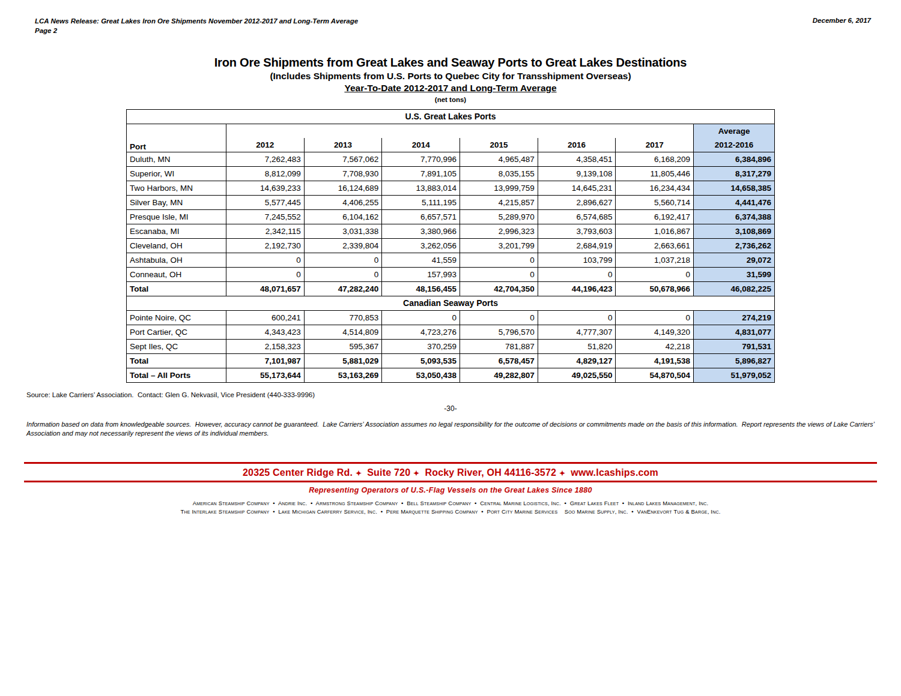LCA News Release: Great Lakes Iron Ore Shipments November 2012-2017 and Long-Term Average
Page 2
December 6, 2017
Iron Ore Shipments from Great Lakes and Seaway Ports to Great Lakes Destinations
(Includes Shipments from U.S. Ports to Quebec City for Transshipment Overseas)
Year-To-Date 2012-2017 and Long-Term Average
(net tons)
| U.S. Great Lakes Ports |
| Port | | Average |
| 2012 | 2013 | 2014 | 2015 | 2016 | 2017 | 2012-2016 |
| Duluth, MN | 7,262,483 | 7,567,062 | 7,770,996 | 4,965,487 | 4,358,451 | 6,168,209 | 6,384,896 |
| Superior, WI | 8,812,099 | 7,708,930 | 7,891,105 | 8,035,155 | 9,139,108 | 11,805,446 | 8,317,279 |
| Two Harbors, MN | 14,639,233 | 16,124,689 | 13,883,014 | 13,999,759 | 14,645,231 | 16,234,434 | 14,658,385 |
| Silver Bay, MN | 5,577,445 | 4,406,255 | 5,111,195 | 4,215,857 | 2,896,627 | 5,560,714 | 4,441,476 |
| Presque Isle, MI | 7,245,552 | 6,104,162 | 6,657,571 | 5,289,970 | 6,574,685 | 6,192,417 | 6,374,388 |
| Escanaba, MI | 2,342,115 | 3,031,338 | 3,380,966 | 2,996,323 | 3,793,603 | 1,016,867 | 3,108,869 |
| Cleveland, OH | 2,192,730 | 2,339,804 | 3,262,056 | 3,201,799 | 2,684,919 | 2,663,661 | 2,736,262 |
| Ashtabula, OH | 0 | 0 | 41,559 | 0 | 103,799 | 1,037,218 | 29,072 |
| Conneaut, OH | 0 | 0 | 157,993 | 0 | 0 | 0 | 31,599 |
| Total | 48,071,657 | 47,282,240 | 48,156,455 | 42,704,350 | 44,196,423 | 50,678,966 | 46,082,225 |
| Canadian Seaway Ports |
| Pointe Noire, QC | 600,241 | 770,853 | 0 | 0 | 0 | 0 | 274,219 |
| Port Cartier, QC | 4,343,423 | 4,514,809 | 4,723,276 | 5,796,570 | 4,777,307 | 4,149,320 | 4,831,077 |
| Sept Iles, QC | 2,158,323 | 595,367 | 370,259 | 781,887 | 51,820 | 42,218 | 791,531 |
| Total | 7,101,987 | 5,881,029 | 5,093,535 | 6,578,457 | 4,829,127 | 4,191,538 | 5,896,827 |
| Total – All Ports | 55,173,644 | 53,163,269 | 53,050,438 | 49,282,807 | 49,025,550 | 54,870,504 | 51,979,052 |
Source: Lake Carriers’ Association. Contact: Glen G. Nekvasil, Vice President (440-333-9996)
-30-
Information based on data from knowledgeable sources. However, accuracy cannot be guaranteed. Lake Carriers’ Association assumes no legal responsibility for the outcome of decisions or commitments made on the basis of this information. Report represents the views of Lake Carriers’ Association and may not necessarily represent the views of its individual members.
20325 Center Ridge Rd. ✦ Suite 720 ✦ Rocky River, OH 44116-3572 ✦ www.lcaships.com
Representing Operators of U.S.-Flag Vessels on the Great Lakes Since 1880
American Steamship Company • Andrie Inc. • Armstrong Steamship Company • Bell Steamship Company • Central Marine Logistics, Inc. • Great Lakes Fleet • Inland Lakes Management, Inc.
The Interlake Steamship Company • Lake Michigan Carferry Service, Inc. • Pere Marquette Shipping Company • Port City Marine Services Soo Marine Supply, Inc. • VanEnkevort Tug & Barge, Inc.